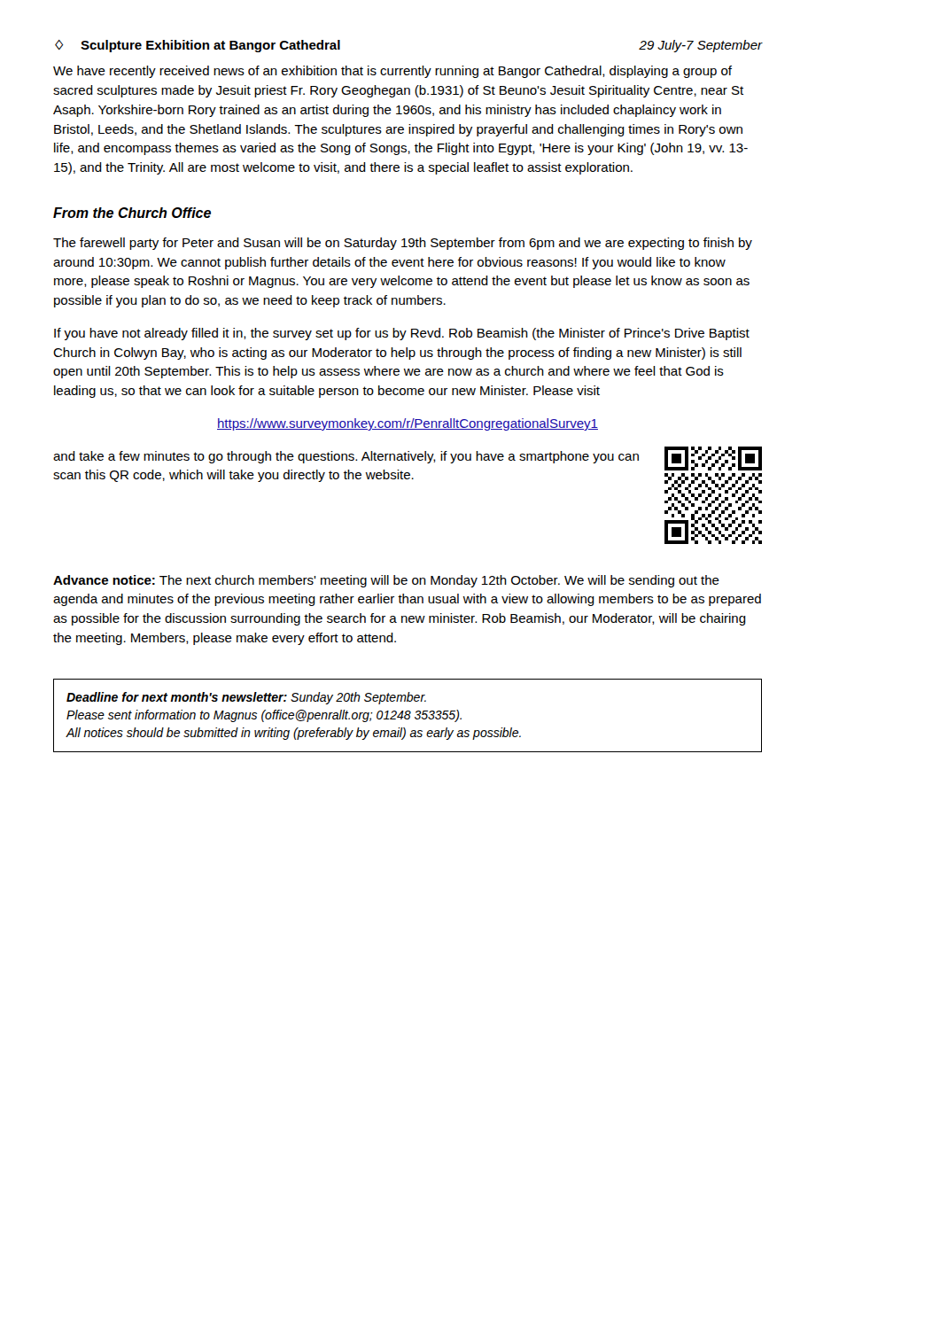♢Sculpture Exhibition at Bangor Cathedral 29 July-7 September
We have recently received news of an exhibition that is currently running at Bangor Cathedral, displaying a group of sacred sculptures made by Jesuit priest Fr. Rory Geoghegan (b.1931) of St Beuno's Jesuit Spirituality Centre, near St Asaph. Yorkshire-born Rory trained as an artist during the 1960s, and his ministry has included chaplaincy work in Bristol, Leeds, and the Shetland Islands. The sculptures are inspired by prayerful and challenging times in Rory's own life, and encompass themes as varied as the Song of Songs, the Flight into Egypt, 'Here is your King' (John 19, vv. 13-15), and the Trinity. All are most welcome to visit, and there is a special leaflet to assist exploration.
From the Church Office
The farewell party for Peter and Susan will be on Saturday 19th September from 6pm and we are expecting to finish by around 10:30pm. We cannot publish further details of the event here for obvious reasons! If you would like to know more, please speak to Roshni or Magnus. You are very welcome to attend the event but please let us know as soon as possible if you plan to do so, as we need to keep track of numbers.
If you have not already filled it in, the survey set up for us by Revd. Rob Beamish (the Minister of Prince's Drive Baptist Church in Colwyn Bay, who is acting as our Moderator to help us through the process of finding a new Minister) is still open until 20th September. This is to help us assess where we are now as a church and where we feel that God is leading us, so that we can look for a suitable person to become our new Minister. Please visit
https://www.surveymonkey.com/r/PenralltCongregationalSurvey1
and take a few minutes to go through the questions. Alternatively, if you have a smartphone you can scan this QR code, which will take you directly to the website.
Advance notice: The next church members' meeting will be on Monday 12th October. We will be sending out the agenda and minutes of the previous meeting rather earlier than usual with a view to allowing members to be as prepared as possible for the discussion surrounding the search for a new minister. Rob Beamish, our Moderator, will be chairing the meeting. Members, please make every effort to attend.
Deadline for next month's newsletter: Sunday 20th September.
Please sent information to Magnus (office@penrallt.org; 01248 353355).
All notices should be submitted in writing (preferably by email) as early as possible.